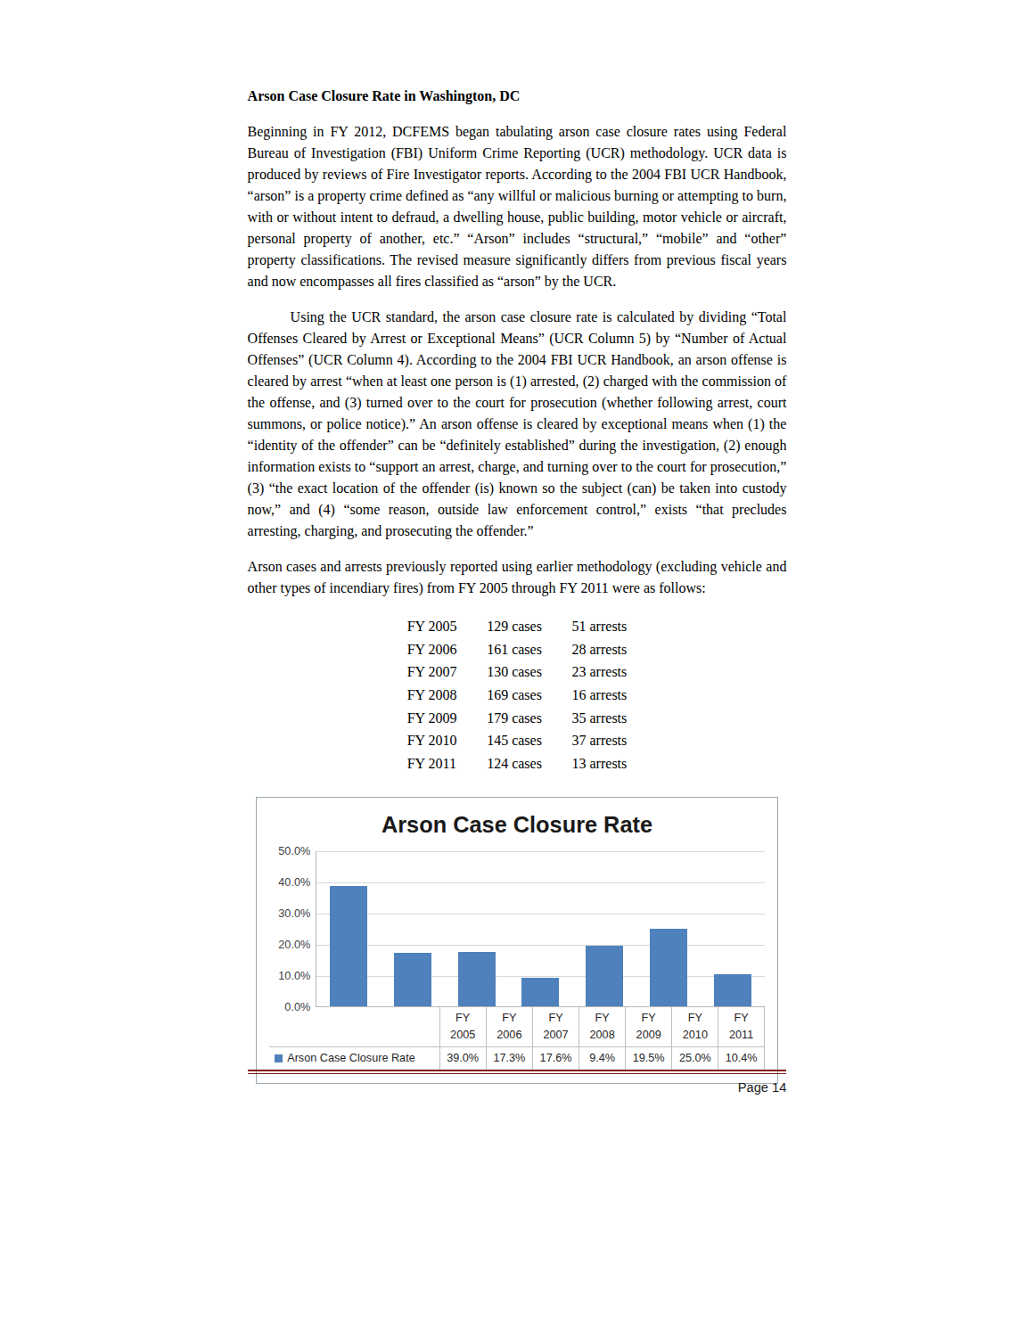Arson Case Closure Rate in Washington, DC
Beginning in FY 2012, DCFEMS began tabulating arson case closure rates using Federal Bureau of Investigation (FBI) Uniform Crime Reporting (UCR) methodology. UCR data is produced by reviews of Fire Investigator reports. According to the 2004 FBI UCR Handbook, “arson” is a property crime defined as “any willful or malicious burning or attempting to burn, with or without intent to defraud, a dwelling house, public building, motor vehicle or aircraft, personal property of another, etc.” “Arson” includes “structural,” “mobile” and “other” property classifications. The revised measure significantly differs from previous fiscal years and now encompasses all fires classified as “arson” by the UCR.
Using the UCR standard, the arson case closure rate is calculated by dividing “Total Offenses Cleared by Arrest or Exceptional Means” (UCR Column 5) by “Number of Actual Offenses” (UCR Column 4). According to the 2004 FBI UCR Handbook, an arson offense is cleared by arrest “when at least one person is (1) arrested, (2) charged with the commission of the offense, and (3) turned over to the court for prosecution (whether following arrest, court summons, or police notice).” An arson offense is cleared by exceptional means when (1) the “identity of the offender” can be “definitely established” during the investigation, (2) enough information exists to “support an arrest, charge, and turning over to the court for prosecution,” (3) “the exact location of the offender (is) known so the subject (can) be taken into custody now,” and (4) “some reason, outside law enforcement control,” exists “that precludes arresting, charging, and prosecuting the offender.”
Arson cases and arrests previously reported using earlier methodology (excluding vehicle and other types of incendiary fires) from FY 2005 through FY 2011 were as follows:
| FY 2005 | 129 cases | 51 arrests |
| FY 2006 | 161 cases | 28 arrests |
| FY 2007 | 130 cases | 23 arrests |
| FY 2008 | 169 cases | 16 arrests |
| FY 2009 | 179 cases | 35 arrests |
| FY 2010 | 145 cases | 37 arrests |
| FY 2011 | 124 cases | 13 arrests |
Arson Case Closure Rate
50.0% 40.0% 30.0% 20.0% 10.0% 0.0%
| | FY 2005 | FY 2006 | FY 2007 | FY 2008 | FY 2009 | FY 2010 | FY 2011 |
| Arson Case Closure Rate | 39.0% | 17.3% | 17.6% | 9.4% | 19.5% | 25.0% | 10.4% |
Page 14